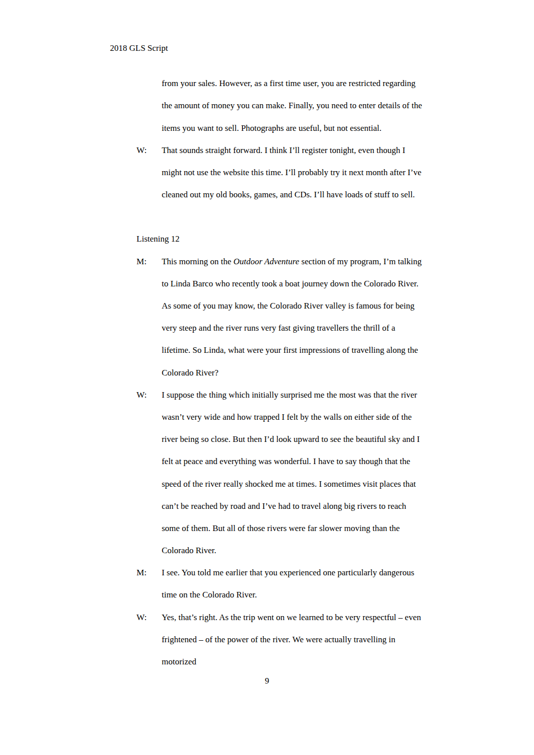2018 GLS Script
from your sales. However, as a first time user, you are restricted regarding the amount of money you can make. Finally, you need to enter details of the items you want to sell. Photographs are useful, but not essential.
W:
That sounds straight forward. I think I’ll register tonight, even though I might not use the website this time. I’ll probably try it next month after I’ve cleaned out my old books, games, and CDs. I’ll have loads of stuff to sell.
Listening 12
M:
This morning on the Outdoor Adventure section of my program, I’m talking to Linda Barco who recently took a boat journey down the Colorado River. As some of you may know, the Colorado River valley is famous for being very steep and the river runs very fast giving travellers the thrill of a lifetime. So Linda, what were your first impressions of travelling along the Colorado River?
W:
I suppose the thing which initially surprised me the most was that the river wasn’t very wide and how trapped I felt by the walls on either side of the river being so close. But then I’d look upward to see the beautiful sky and I felt at peace and everything was wonderful. I have to say though that the speed of the river really shocked me at times. I sometimes visit places that can’t be reached by road and I’ve had to travel along big rivers to reach some of them. But all of those rivers were far slower moving than the Colorado River.
M:
I see. You told me earlier that you experienced one particularly dangerous time on the Colorado River.
W:
Yes, that’s right. As the trip went on we learned to be very respectful – even frightened – of the power of the river. We were actually travelling in motorized
9